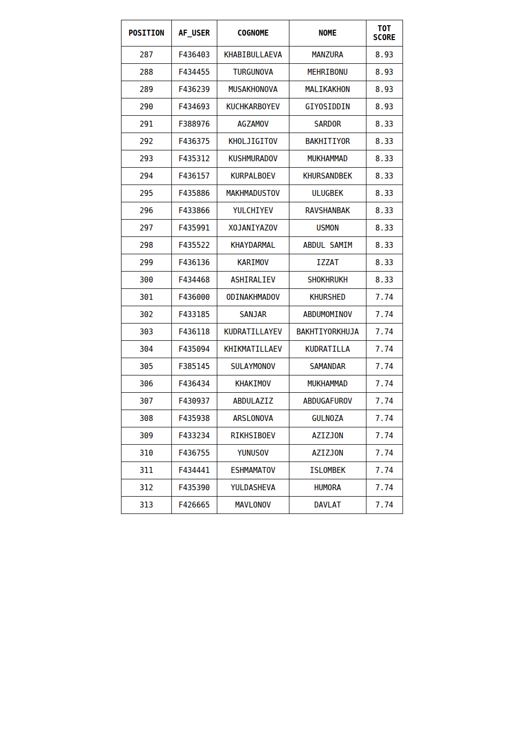| POSITION | AF_USER | COGNOME | NOME | TOT SCORE |
| --- | --- | --- | --- | --- |
| 287 | F436403 | KHABIBULLAEVA | MANZURA | 8.93 |
| 288 | F434455 | TURGUNOVA | MEHRIBONU | 8.93 |
| 289 | F436239 | MUSAKHONOVA | MALIKAKHON | 8.93 |
| 290 | F434693 | KUCHKARBOYEV | GIYOSIDDIN | 8.93 |
| 291 | F388976 | AGZAMOV | SARDOR | 8.33 |
| 292 | F436375 | KHOLJIGITOV | BAKHITIYOR | 8.33 |
| 293 | F435312 | KUSHMURADOV | MUKHAMMAD | 8.33 |
| 294 | F436157 | KURPALBOEV | KHURSANDBEK | 8.33 |
| 295 | F435886 | MAKHMADUSTOV | ULUGBEK | 8.33 |
| 296 | F433866 | YULCHIYEV | RAVSHANBAK | 8.33 |
| 297 | F435991 | XOJANIYAZOV | USMON | 8.33 |
| 298 | F435522 | KHAYDARMAL | ABDUL SAMIM | 8.33 |
| 299 | F436136 | KARIMOV | IZZAT | 8.33 |
| 300 | F434468 | ASHIRALIEV | SHOKHRUKH | 8.33 |
| 301 | F436000 | ODINAKHMADOV | KHURSHED | 7.74 |
| 302 | F433185 | SANJAR | ABDUMOMINOV | 7.74 |
| 303 | F436118 | KUDRATILLAYEV | BAKHTIYORKHUJA | 7.74 |
| 304 | F435094 | KHIKMATILLAEV | KUDRATILLA | 7.74 |
| 305 | F385145 | SULAYMONOV | SAMANDAR | 7.74 |
| 306 | F436434 | KHAKIMOV | MUKHAMMAD | 7.74 |
| 307 | F430937 | ABDULAZIZ | ABDUGAFUROV | 7.74 |
| 308 | F435938 | ARSLONOVA | GULNOZA | 7.74 |
| 309 | F433234 | RIKHSIBOEV | AZIZJON | 7.74 |
| 310 | F436755 | YUNUSOV | AZIZJON | 7.74 |
| 311 | F434441 | ESHMAMATOV | ISLOMBEK | 7.74 |
| 312 | F435390 | YULDASHEVA | HUMORA | 7.74 |
| 313 | F426665 | MAVLONOV | DAVLAT | 7.74 |